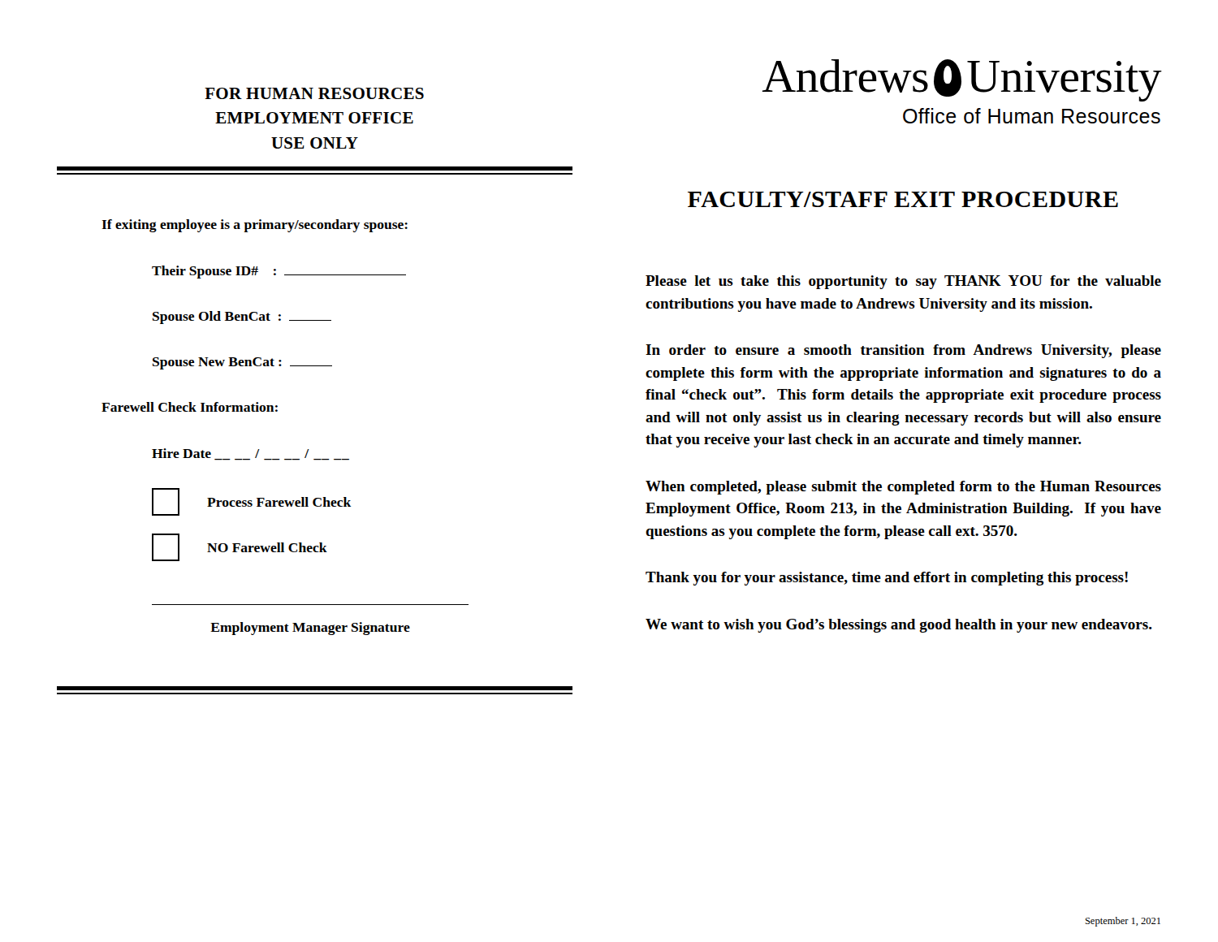FOR HUMAN RESOURCES
EMPLOYMENT OFFICE
USE ONLY
If exiting employee is a primary/secondary spouse:
Their Spouse ID# :
Spouse Old BenCat :
Spouse New BenCat :
Farewell Check Information:
Hire Date __ __ / __ __ / __ __
Process Farewell Check
NO Farewell Check
Employment Manager Signature
Andrews University
Office of Human Resources
FACULTY/STAFF EXIT PROCEDURE
Please let us take this opportunity to say THANK YOU for the valuable contributions you have made to Andrews University and its mission.
In order to ensure a smooth transition from Andrews University, please complete this form with the appropriate information and signatures to do a final “check out”. This form details the appropriate exit procedure process and will not only assist us in clearing necessary records but will also ensure that you receive your last check in an accurate and timely manner.
When completed, please submit the completed form to the Human Resources Employment Office, Room 213, in the Administration Building. If you have questions as you complete the form, please call ext. 3570.
Thank you for your assistance, time and effort in completing this process!
We want to wish you God’s blessings and good health in your new endeavors.
September 1, 2021